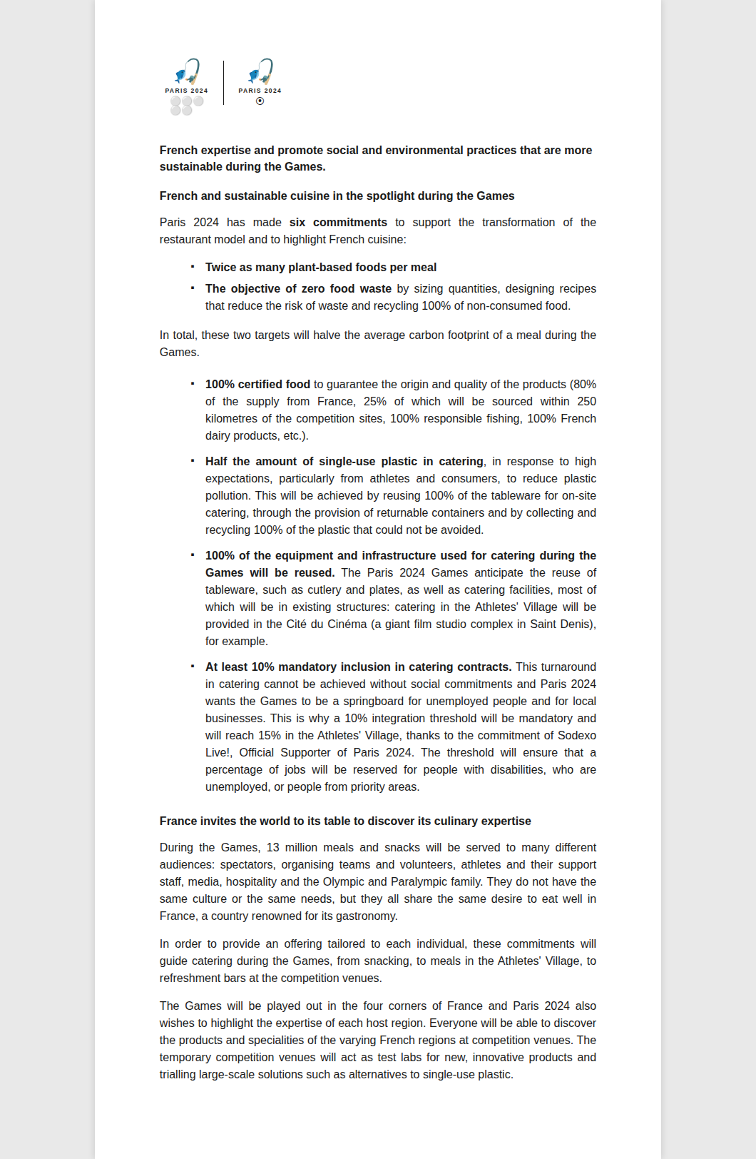🎣 PARIS 2024 ⚪⚪⚪
⚪⚪
🎣 PARIS 2024 ⦿
French expertise and promote social and environmental practices that are more sustainable during the Games.
French and sustainable cuisine in the spotlight during the Games
Paris 2024 has made six commitments to support the transformation of the restaurant model and to highlight French cuisine:
Twice as many plant-based foods per meal
The objective of zero food waste by sizing quantities, designing recipes that reduce the risk of waste and recycling 100% of non-consumed food.
In total, these two targets will halve the average carbon footprint of a meal during the Games.
100% certified food to guarantee the origin and quality of the products (80% of the supply from France, 25% of which will be sourced within 250 kilometres of the competition sites, 100% responsible fishing, 100% French dairy products, etc.).
Half the amount of single-use plastic in catering, in response to high expectations, particularly from athletes and consumers, to reduce plastic pollution. This will be achieved by reusing 100% of the tableware for on-site catering, through the provision of returnable containers and by collecting and recycling 100% of the plastic that could not be avoided.
100% of the equipment and infrastructure used for catering during the Games will be reused. The Paris 2024 Games anticipate the reuse of tableware, such as cutlery and plates, as well as catering facilities, most of which will be in existing structures: catering in the Athletes' Village will be provided in the Cité du Cinéma (a giant film studio complex in Saint Denis), for example.
At least 10% mandatory inclusion in catering contracts. This turnaround in catering cannot be achieved without social commitments and Paris 2024 wants the Games to be a springboard for unemployed people and for local businesses. This is why a 10% integration threshold will be mandatory and will reach 15% in the Athletes' Village, thanks to the commitment of Sodexo Live!, Official Supporter of Paris 2024. The threshold will ensure that a percentage of jobs will be reserved for people with disabilities, who are unemployed, or people from priority areas.
France invites the world to its table to discover its culinary expertise
During the Games, 13 million meals and snacks will be served to many different audiences: spectators, organising teams and volunteers, athletes and their support staff, media, hospitality and the Olympic and Paralympic family. They do not have the same culture or the same needs, but they all share the same desire to eat well in France, a country renowned for its gastronomy.
In order to provide an offering tailored to each individual, these commitments will guide catering during the Games, from snacking, to meals in the Athletes' Village, to refreshment bars at the competition venues.
The Games will be played out in the four corners of France and Paris 2024 also wishes to highlight the expertise of each host region. Everyone will be able to discover the products and specialities of the varying French regions at competition venues. The temporary competition venues will act as test labs for new, innovative products and trialling large-scale solutions such as alternatives to single-use plastic.